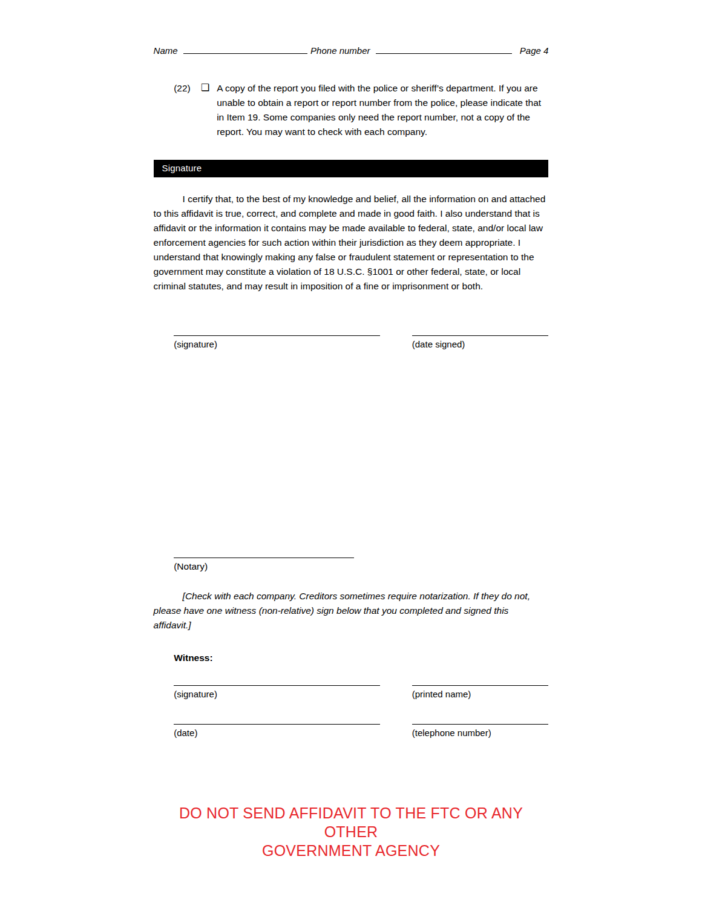Name Phone number Page 4
(22) ❑ A copy of the report you filed with the police or sheriff’s department. If you are unable to obtain a report or report number from the police, please indicate that in Item 19. Some companies only need the report number, not a copy of the report. You may want to check with each company.
Signature
I certify that, to the best of my knowledge and belief, all the information on and attached to this affidavit is true, correct, and complete and made in good faith. I also understand that is affidavit or the information it contains may be made available to federal, state, and/or local law enforcement agencies for such action within their jurisdiction as they deem appropriate. I understand that knowingly making any false or fraudulent statement or representation to the government may constitute a violation of 18 U.S.C. §1001 or other federal, state, or local criminal statutes, and may result in imposition of a fine or imprisonment or both.
(signature)
(date signed)
(Notary)
[Check with each company. Creditors sometimes require notarization. If they do not, please have one witness (non-relative) sign below that you completed and signed this affidavit.]
Witness:
(signature)
(printed name)
(date)
(telephone number)
DO NOT SEND AFFIDAVIT TO THE FTC OR ANY OTHER
GOVERNMENT AGENCY